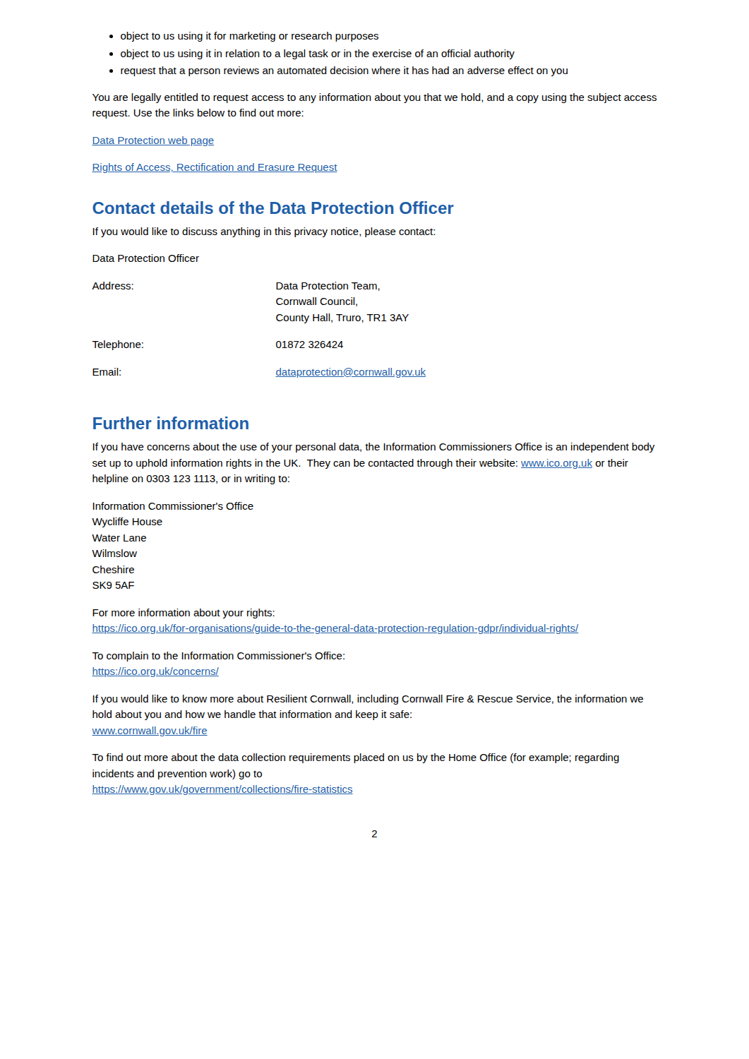object to us using it for marketing or research purposes
object to us using it in relation to a legal task or in the exercise of an official authority
request that a person reviews an automated decision where it has had an adverse effect on you
You are legally entitled to request access to any information about you that we hold, and a copy using the subject access request. Use the links below to find out more:
Data Protection web page
Rights of Access, Rectification and Erasure Request
Contact details of the Data Protection Officer
If you would like to discuss anything in this privacy notice, please contact:
Data Protection Officer
| Address: | Data Protection Team, Cornwall Council, County Hall, Truro, TR1 3AY |
| Telephone: | 01872 326424 |
| Email: | dataprotection@cornwall.gov.uk |
Further information
If you have concerns about the use of your personal data, the Information Commissioners Office is an independent body set up to uphold information rights in the UK. They can be contacted through their website: www.ico.org.uk or their helpline on 0303 123 1113, or in writing to:
Information Commissioner's Office
Wycliffe House
Water Lane
Wilmslow
Cheshire
SK9 5AF
For more information about your rights:
https://ico.org.uk/for-organisations/guide-to-the-general-data-protection-regulation-gdpr/individual-rights/
To complain to the Information Commissioner's Office:
https://ico.org.uk/concerns/
If you would like to know more about Resilient Cornwall, including Cornwall Fire & Rescue Service, the information we hold about you and how we handle that information and keep it safe:
www.cornwall.gov.uk/fire
To find out more about the data collection requirements placed on us by the Home Office (for example; regarding incidents and prevention work) go to
https://www.gov.uk/government/collections/fire-statistics
2